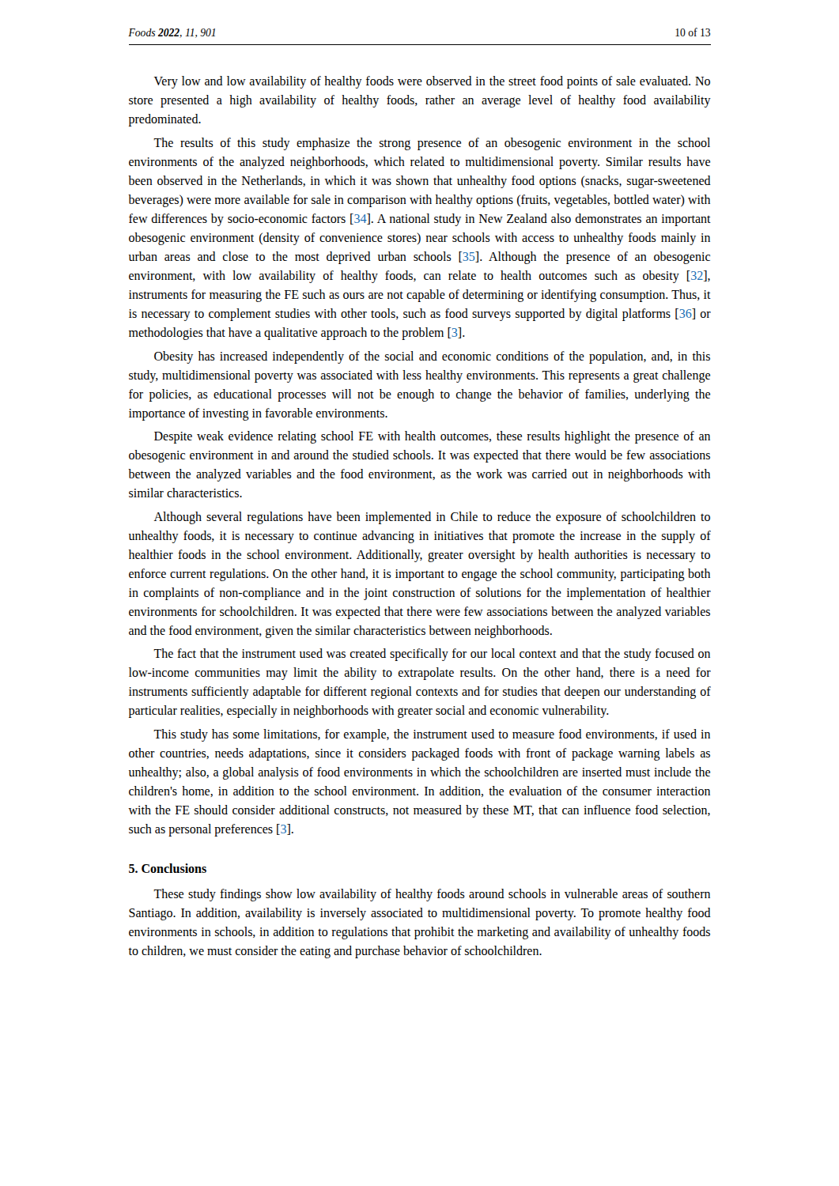Foods 2022, 11, 901 10 of 13
Very low and low availability of healthy foods were observed in the street food points of sale evaluated. No store presented a high availability of healthy foods, rather an average level of healthy food availability predominated.
The results of this study emphasize the strong presence of an obesogenic environment in the school environments of the analyzed neighborhoods, which related to multidimensional poverty. Similar results have been observed in the Netherlands, in which it was shown that unhealthy food options (snacks, sugar-sweetened beverages) were more available for sale in comparison with healthy options (fruits, vegetables, bottled water) with few differences by socio-economic factors [34]. A national study in New Zealand also demonstrates an important obesogenic environment (density of convenience stores) near schools with access to unhealthy foods mainly in urban areas and close to the most deprived urban schools [35]. Although the presence of an obesogenic environment, with low availability of healthy foods, can relate to health outcomes such as obesity [32], instruments for measuring the FE such as ours are not capable of determining or identifying consumption. Thus, it is necessary to complement studies with other tools, such as food surveys supported by digital platforms [36] or methodologies that have a qualitative approach to the problem [3].
Obesity has increased independently of the social and economic conditions of the population, and, in this study, multidimensional poverty was associated with less healthy environments. This represents a great challenge for policies, as educational processes will not be enough to change the behavior of families, underlying the importance of investing in favorable environments.
Despite weak evidence relating school FE with health outcomes, these results highlight the presence of an obesogenic environment in and around the studied schools. It was expected that there would be few associations between the analyzed variables and the food environment, as the work was carried out in neighborhoods with similar characteristics.
Although several regulations have been implemented in Chile to reduce the exposure of schoolchildren to unhealthy foods, it is necessary to continue advancing in initiatives that promote the increase in the supply of healthier foods in the school environment. Additionally, greater oversight by health authorities is necessary to enforce current regulations. On the other hand, it is important to engage the school community, participating both in complaints of non-compliance and in the joint construction of solutions for the implementation of healthier environments for schoolchildren. It was expected that there were few associations between the analyzed variables and the food environment, given the similar characteristics between neighborhoods.
The fact that the instrument used was created specifically for our local context and that the study focused on low-income communities may limit the ability to extrapolate results. On the other hand, there is a need for instruments sufficiently adaptable for different regional contexts and for studies that deepen our understanding of particular realities, especially in neighborhoods with greater social and economic vulnerability.
This study has some limitations, for example, the instrument used to measure food environments, if used in other countries, needs adaptations, since it considers packaged foods with front of package warning labels as unhealthy; also, a global analysis of food environments in which the schoolchildren are inserted must include the children's home, in addition to the school environment. In addition, the evaluation of the consumer interaction with the FE should consider additional constructs, not measured by these MT, that can influence food selection, such as personal preferences [3].
5. Conclusions
These study findings show low availability of healthy foods around schools in vulnerable areas of southern Santiago. In addition, availability is inversely associated to multidimensional poverty. To promote healthy food environments in schools, in addition to regulations that prohibit the marketing and availability of unhealthy foods to children, we must consider the eating and purchase behavior of schoolchildren.